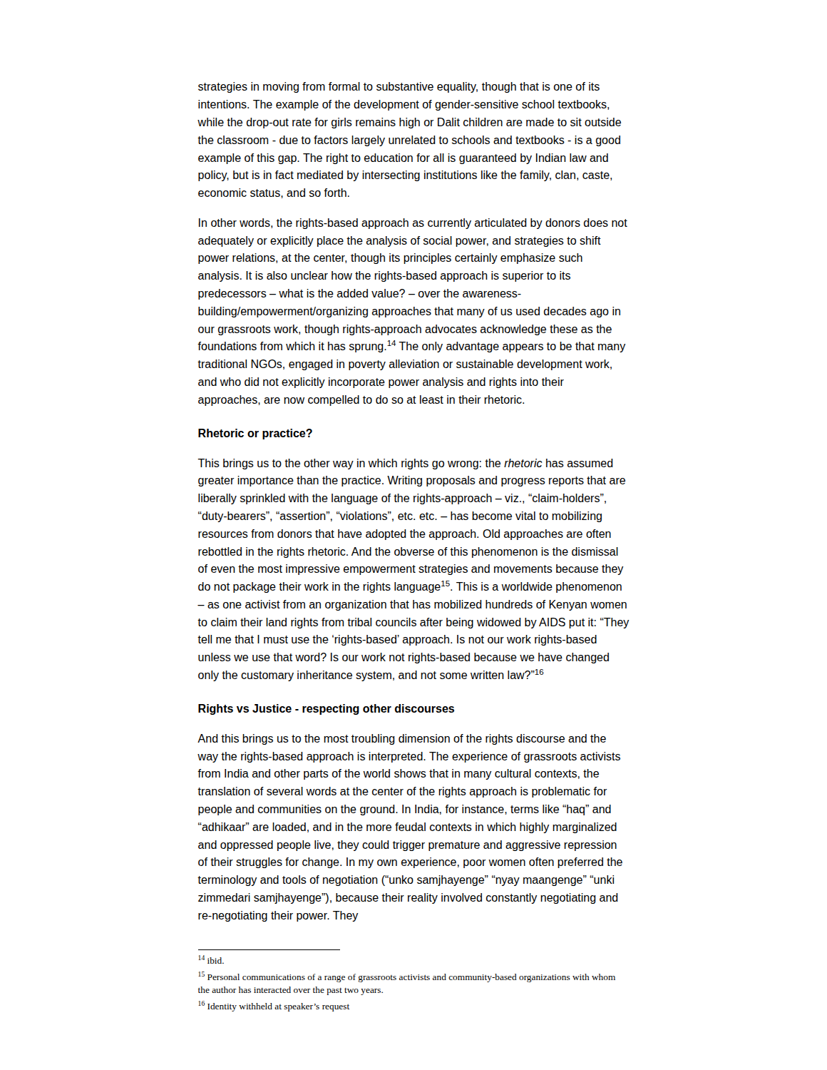strategies in moving from formal to substantive equality, though that is one of its intentions. The example of the development of gender-sensitive school textbooks, while the drop-out rate for girls remains high or Dalit children are made to sit outside the classroom - due to factors largely unrelated to schools and textbooks - is a good example of this gap. The right to education for all is guaranteed by Indian law and policy, but is in fact mediated by intersecting institutions like the family, clan, caste, economic status, and so forth.
In other words, the rights-based approach as currently articulated by donors does not adequately or explicitly place the analysis of social power, and strategies to shift power relations, at the center, though its principles certainly emphasize such analysis. It is also unclear how the rights-based approach is superior to its predecessors – what is the added value? – over the awareness-building/empowerment/organizing approaches that many of us used decades ago in our grassroots work, though rights-approach advocates acknowledge these as the foundations from which it has sprung.14 The only advantage appears to be that many traditional NGOs, engaged in poverty alleviation or sustainable development work, and who did not explicitly incorporate power analysis and rights into their approaches, are now compelled to do so at least in their rhetoric.
Rhetoric or practice?
This brings us to the other way in which rights go wrong: the rhetoric has assumed greater importance than the practice. Writing proposals and progress reports that are liberally sprinkled with the language of the rights-approach – viz., “claim-holders”, “duty-bearers”, “assertion”, “violations”, etc. etc. – has become vital to mobilizing resources from donors that have adopted the approach. Old approaches are often rebottled in the rights rhetoric. And the obverse of this phenomenon is the dismissal of even the most impressive empowerment strategies and movements because they do not package their work in the rights language15. This is a worldwide phenomenon – as one activist from an organization that has mobilized hundreds of Kenyan women to claim their land rights from tribal councils after being widowed by AIDS put it: “They tell me that I must use the ‘rights-based’ approach. Is not our work rights-based unless we use that word? Is our work not rights-based because we have changed only the customary inheritance system, and not some written law?”16
Rights vs Justice - respecting other discourses
And this brings us to the most troubling dimension of the rights discourse and the way the rights-based approach is interpreted. The experience of grassroots activists from India and other parts of the world shows that in many cultural contexts, the translation of several words at the center of the rights approach is problematic for people and communities on the ground. In India, for instance, terms like “haq” and “adhikaar” are loaded, and in the more feudal contexts in which highly marginalized and oppressed people live, they could trigger premature and aggressive repression of their struggles for change. In my own experience, poor women often preferred the terminology and tools of negotiation (“unko samjhayenge” “nyay maangenge” “unki zimmedari samjhayenge”), because their reality involved constantly negotiating and re-negotiating their power. They
14 ibid.
15 Personal communications of a range of grassroots activists and community-based organizations with whom the author has interacted over the past two years.
16 Identity withheld at speaker’s request